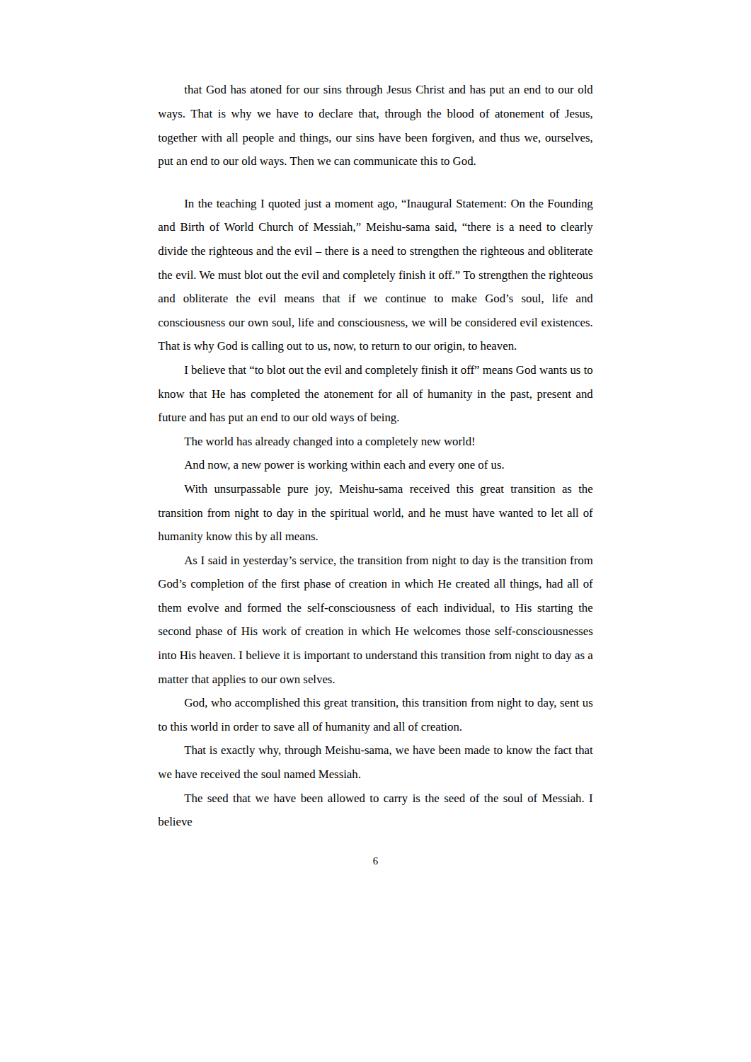that God has atoned for our sins through Jesus Christ and has put an end to our old ways. That is why we have to declare that, through the blood of atonement of Jesus, together with all people and things, our sins have been forgiven, and thus we, ourselves, put an end to our old ways. Then we can communicate this to God.
In the teaching I quoted just a moment ago, “Inaugural Statement: On the Founding and Birth of World Church of Messiah,” Meishu-sama said, “there is a need to clearly divide the righteous and the evil – there is a need to strengthen the righteous and obliterate the evil. We must blot out the evil and completely finish it off.” To strengthen the righteous and obliterate the evil means that if we continue to make God’s soul, life and consciousness our own soul, life and consciousness, we will be considered evil existences. That is why God is calling out to us, now, to return to our origin, to heaven.
I believe that “to blot out the evil and completely finish it off” means God wants us to know that He has completed the atonement for all of humanity in the past, present and future and has put an end to our old ways of being.
The world has already changed into a completely new world!
And now, a new power is working within each and every one of us.
With unsurpassable pure joy, Meishu-sama received this great transition as the transition from night to day in the spiritual world, and he must have wanted to let all of humanity know this by all means.
As I said in yesterday’s service, the transition from night to day is the transition from God’s completion of the first phase of creation in which He created all things, had all of them evolve and formed the self-consciousness of each individual, to His starting the second phase of His work of creation in which He welcomes those self-consciousnesses into His heaven. I believe it is important to understand this transition from night to day as a matter that applies to our own selves.
God, who accomplished this great transition, this transition from night to day, sent us to this world in order to save all of humanity and all of creation.
That is exactly why, through Meishu-sama, we have been made to know the fact that we have received the soul named Messiah.
The seed that we have been allowed to carry is the seed of the soul of Messiah. I believe
6